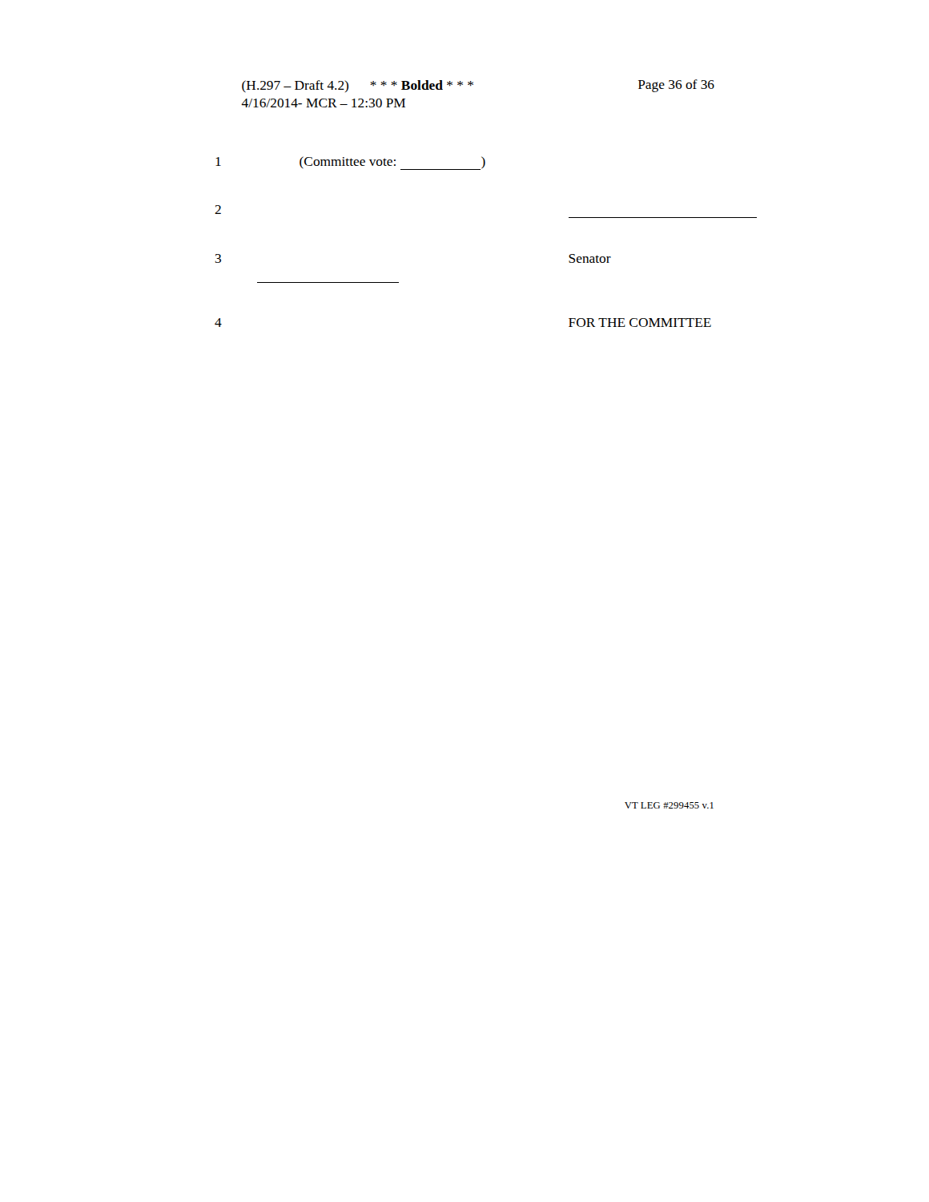(H.297 – Draft 4.2) * * * Bolded * * *
4/16/2014- MCR – 12:30 PM
Page 36 of 36
1
(Committee vote: )
2
3
Senator
4
FOR THE COMMITTEE
VT LEG #299455 v.1